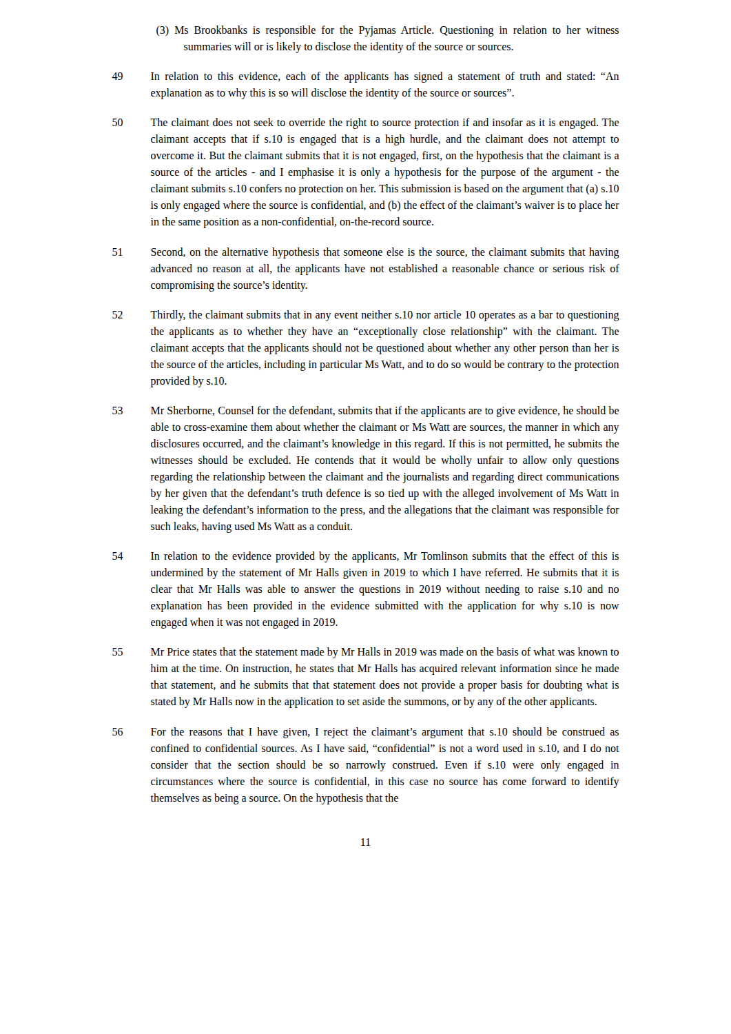(3) Ms Brookbanks is responsible for the Pyjamas Article. Questioning in relation to her witness summaries will or is likely to disclose the identity of the source or sources.
49
In relation to this evidence, each of the applicants has signed a statement of truth and stated: “An explanation as to why this is so will disclose the identity of the source or sources”.
50
The claimant does not seek to override the right to source protection if and insofar as it is engaged. The claimant accepts that if s.10 is engaged that is a high hurdle, and the claimant does not attempt to overcome it. But the claimant submits that it is not engaged, first, on the hypothesis that the claimant is a source of the articles - and I emphasise it is only a hypothesis for the purpose of the argument - the claimant submits s.10 confers no protection on her. This submission is based on the argument that (a) s.10 is only engaged where the source is confidential, and (b) the effect of the claimant’s waiver is to place her in the same position as a non-confidential, on-the-record source.
51
Second, on the alternative hypothesis that someone else is the source, the claimant submits that having advanced no reason at all, the applicants have not established a reasonable chance or serious risk of compromising the source’s identity.
52
Thirdly, the claimant submits that in any event neither s.10 nor article 10 operates as a bar to questioning the applicants as to whether they have an “exceptionally close relationship” with the claimant. The claimant accepts that the applicants should not be questioned about whether any other person than her is the source of the articles, including in particular Ms Watt, and to do so would be contrary to the protection provided by s.10.
53
Mr Sherborne, Counsel for the defendant, submits that if the applicants are to give evidence, he should be able to cross-examine them about whether the claimant or Ms Watt are sources, the manner in which any disclosures occurred, and the claimant’s knowledge in this regard. If this is not permitted, he submits the witnesses should be excluded. He contends that it would be wholly unfair to allow only questions regarding the relationship between the claimant and the journalists and regarding direct communications by her given that the defendant’s truth defence is so tied up with the alleged involvement of Ms Watt in leaking the defendant’s information to the press, and the allegations that the claimant was responsible for such leaks, having used Ms Watt as a conduit.
54
In relation to the evidence provided by the applicants, Mr Tomlinson submits that the effect of this is undermined by the statement of Mr Halls given in 2019 to which I have referred. He submits that it is clear that Mr Halls was able to answer the questions in 2019 without needing to raise s.10 and no explanation has been provided in the evidence submitted with the application for why s.10 is now engaged when it was not engaged in 2019.
55
Mr Price states that the statement made by Mr Halls in 2019 was made on the basis of what was known to him at the time. On instruction, he states that Mr Halls has acquired relevant information since he made that statement, and he submits that that statement does not provide a proper basis for doubting what is stated by Mr Halls now in the application to set aside the summons, or by any of the other applicants.
56
For the reasons that I have given, I reject the claimant’s argument that s.10 should be construed as confined to confidential sources. As I have said, “confidential” is not a word used in s.10, and I do not consider that the section should be so narrowly construed. Even if s.10 were only engaged in circumstances where the source is confidential, in this case no source has come forward to identify themselves as being a source. On the hypothesis that the
11